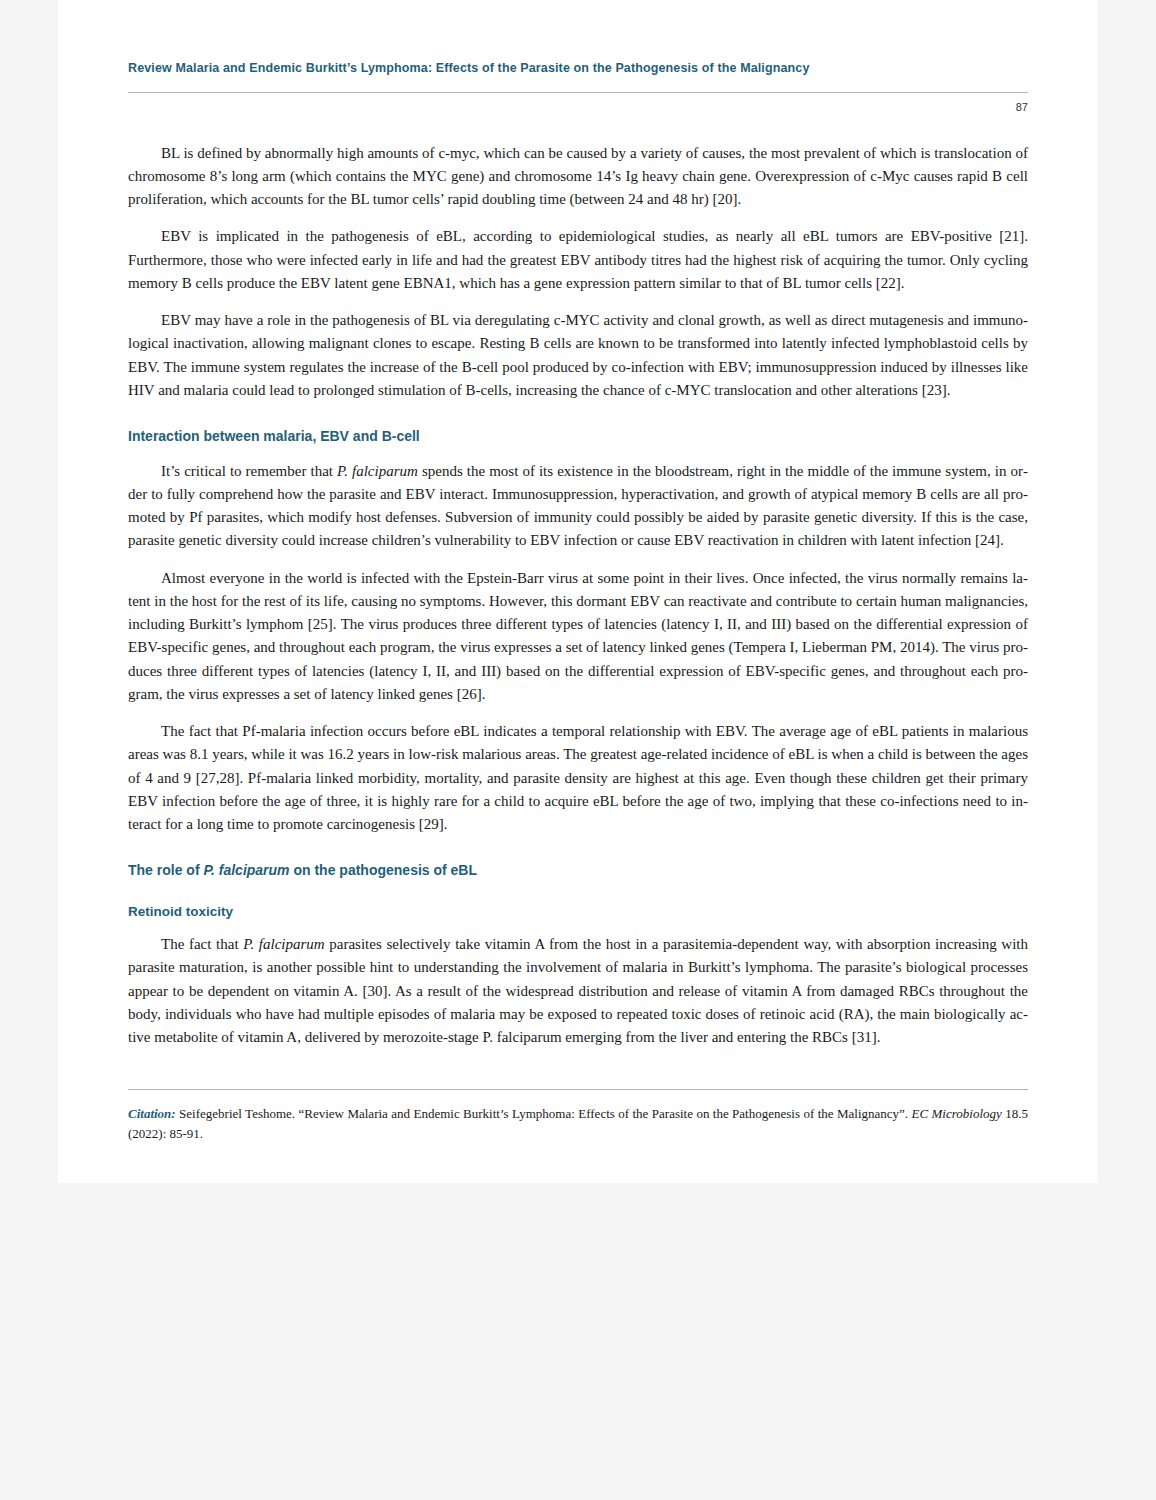Review Malaria and Endemic Burkitt’s Lymphoma: Effects of the Parasite on the Pathogenesis of the Malignancy
87
BL is defined by abnormally high amounts of c-myc, which can be caused by a variety of causes, the most prevalent of which is translocation of chromosome 8’s long arm (which contains the MYC gene) and chromosome 14’s Ig heavy chain gene. Overexpression of c-Myc causes rapid B cell proliferation, which accounts for the BL tumor cells’ rapid doubling time (between 24 and 48 hr) [20].
EBV is implicated in the pathogenesis of eBL, according to epidemiological studies, as nearly all eBL tumors are EBV-positive [21]. Furthermore, those who were infected early in life and had the greatest EBV antibody titres had the highest risk of acquiring the tumor. Only cycling memory B cells produce the EBV latent gene EBNA1, which has a gene expression pattern similar to that of BL tumor cells [22].
EBV may have a role in the pathogenesis of BL via deregulating c-MYC activity and clonal growth, as well as direct mutagenesis and immunological inactivation, allowing malignant clones to escape. Resting B cells are known to be transformed into latently infected lymphoblastoid cells by EBV. The immune system regulates the increase of the B-cell pool produced by co-infection with EBV; immunosuppression induced by illnesses like HIV and malaria could lead to prolonged stimulation of B-cells, increasing the chance of c-MYC translocation and other alterations [23].
Interaction between malaria, EBV and B-cell
It’s critical to remember that P. falciparum spends the most of its existence in the bloodstream, right in the middle of the immune system, in order to fully comprehend how the parasite and EBV interact. Immunosuppression, hyperactivation, and growth of atypical memory B cells are all promoted by Pf parasites, which modify host defenses. Subversion of immunity could possibly be aided by parasite genetic diversity. If this is the case, parasite genetic diversity could increase children’s vulnerability to EBV infection or cause EBV reactivation in children with latent infection [24].
Almost everyone in the world is infected with the Epstein-Barr virus at some point in their lives. Once infected, the virus normally remains latent in the host for the rest of its life, causing no symptoms. However, this dormant EBV can reactivate and contribute to certain human malignancies, including Burkitt’s lymphom [25]. The virus produces three different types of latencies (latency I, II, and III) based on the differential expression of EBV-specific genes, and throughout each program, the virus expresses a set of latency linked genes (Tempera I, Lieberman PM, 2014). The virus produces three different types of latencies (latency I, II, and III) based on the differential expression of EBV-specific genes, and throughout each program, the virus expresses a set of latency linked genes [26].
The fact that Pf-malaria infection occurs before eBL indicates a temporal relationship with EBV. The average age of eBL patients in malarious areas was 8.1 years, while it was 16.2 years in low-risk malarious areas. The greatest age-related incidence of eBL is when a child is between the ages of 4 and 9 [27,28]. Pf-malaria linked morbidity, mortality, and parasite density are highest at this age. Even though these children get their primary EBV infection before the age of three, it is highly rare for a child to acquire eBL before the age of two, implying that these co-infections need to interact for a long time to promote carcinogenesis [29].
The role of P. falciparum on the pathogenesis of eBL
Retinoid toxicity
The fact that P. falciparum parasites selectively take vitamin A from the host in a parasitemia-dependent way, with absorption increasing with parasite maturation, is another possible hint to understanding the involvement of malaria in Burkitt’s lymphoma. The parasite’s biological processes appear to be dependent on vitamin A. [30]. As a result of the widespread distribution and release of vitamin A from damaged RBCs throughout the body, individuals who have had multiple episodes of malaria may be exposed to repeated toxic doses of retinoic acid (RA), the main biologically active metabolite of vitamin A, delivered by merozoite-stage P. falciparum emerging from the liver and entering the RBCs [31].
Citation: Seifegebriel Teshome. “Review Malaria and Endemic Burkitt’s Lymphoma: Effects of the Parasite on the Pathogenesis of the Malignancy”. EC Microbiology 18.5 (2022): 85-91.